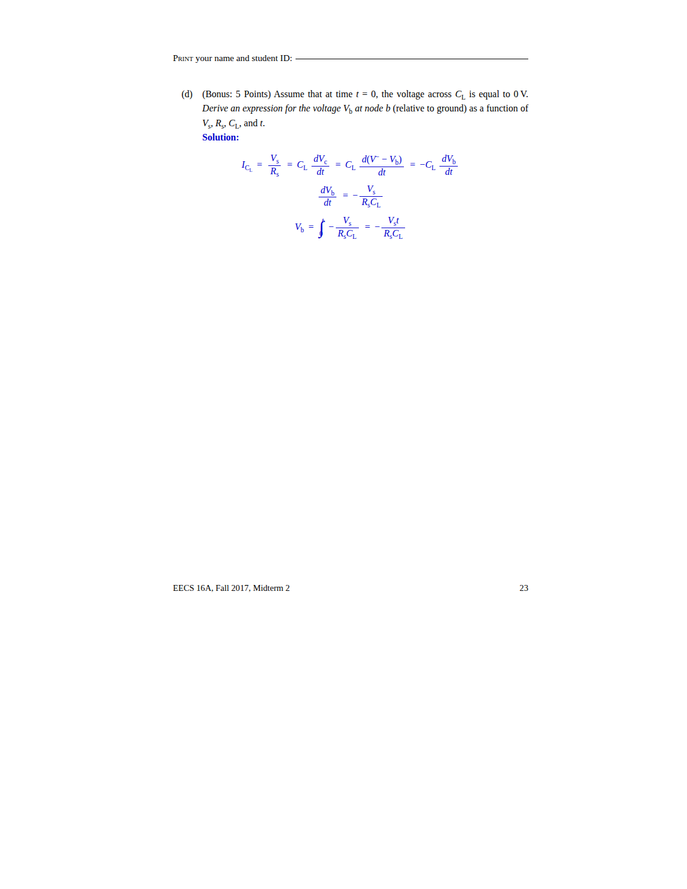Print your name and student ID:
(d)
(Bonus: 5 Points) Assume that at time t = 0, the voltage across CL is equal to 0 V. Derive an expression for the voltage Vb at node b (relative to ground) as a function of Vs, Rs, CL, and t.
Solution:
ICL = Vs Rs = CL dVc dt = CL d(V− − Vb) dt = −CL dVb dt
dVb dt = −Vs Rs CL
Vb = ∫t 0 −Vs Rs CL = −Vst Rs CL
EECS 16A, Fall 2017, Midterm 2 23